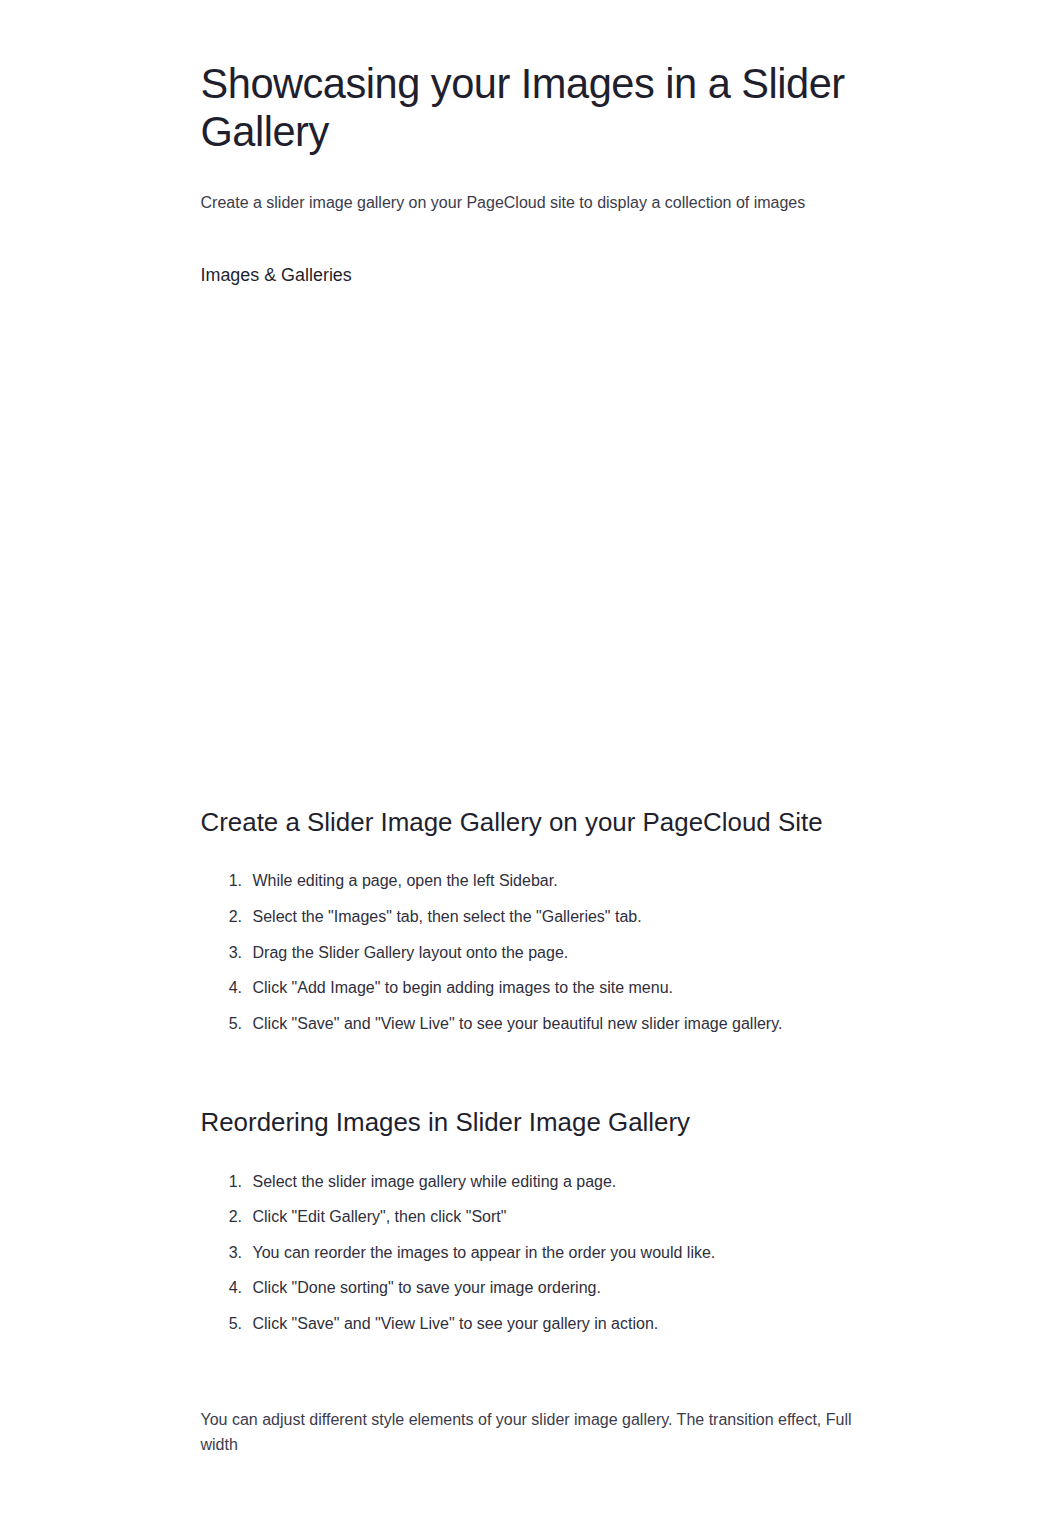Showcasing your Images in a Slider Gallery
Create a slider image gallery on your PageCloud site to display a collection of images
Images & Galleries
Create a Slider Image Gallery on your PageCloud Site
While editing a page, open the left Sidebar.
Select the "Images" tab, then select the "Galleries" tab.
Drag the Slider Gallery layout onto the page.
Click "Add Image" to begin adding images to the site menu.
Click "Save" and "View Live" to see your beautiful new slider image gallery.
Reordering Images in Slider Image Gallery
Select the slider image gallery while editing a page.
Click "Edit Gallery", then click "Sort"
You can reorder the images to appear in the order you would like.
Click "Done sorting" to save your image ordering.
Click "Save" and "View Live" to see your gallery in action.
You can adjust different style elements of your slider image gallery. The transition effect, Full width